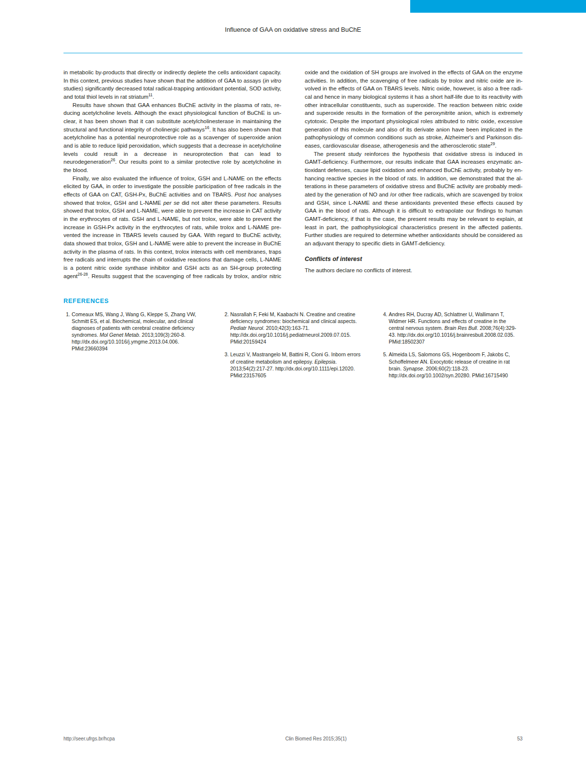Influence of GAA on oxidative stress and BuChE
in metabolic by-products that directly or indirectly deplete the cells antioxidant capacity. In this context, previous studies have shown that the addition of GAA to assays (in vitro studies) significantly decreased total radical-trapping antioxidant potential, SOD activity, and total thiol levels in rat striatum11.
Results have shown that GAA enhances BuChE activity in the plasma of rats, reducing acetylcholine levels. Although the exact physiological function of BuChE is unclear, it has been shown that it can substitute acetylcholinesterase in maintaining the structural and functional integrity of cholinergic pathways16. It has also been shown that acetylcholine has a potential neuroprotective role as a scavenger of superoxide anion and is able to reduce lipid peroxidation, which suggests that a decrease in acetylcholine levels could result in a decrease in neuroprotection that can lead to neurodegeneration26. Our results point to a similar protective role by acetylcholine in the blood.
Finally, we also evaluated the influence of trolox, GSH and L-NAME on the effects elicited by GAA, in order to investigate the possible participation of free radicals in the effects of GAA on CAT, GSH-Px, BuChE activities and on TBARS. Post hoc analyses showed that trolox, GSH and L-NAME per se did not alter these parameters. Results showed that trolox, GSH and L-NAME, were able to prevent the increase in CAT activity in the erythrocytes of rats. GSH and L-NAME, but not trolox, were able to prevent the increase in GSH-Px activity in the erythrocytes of rats, while trolox and L-NAME prevented the increase in TBARS levels caused by GAA. With regard to BuChE activity, data showed that trolox, GSH and L-NAME were able to prevent the increase in BuChE activity in the plasma of rats. In this context, trolox interacts with cell membranes, traps free radicals and interrupts the chain of oxidative reactions that damage cells, L-NAME is a potent nitric oxide synthase inhibitor and GSH acts as an SH-group protecting agent26-28. Results suggest that the scavenging of free radicals by trolox, and/or nitric oxide and the oxidation of SH groups are involved in the effects of GAA on the enzyme activities. In addition, the scavenging of free radicals by trolox and nitric oxide are involved in the effects of GAA on TBARS levels. Nitric oxide, however, is also a free radical and hence in many biological systems it has a short half-life due to its reactivity with other intracellular constituents, such as superoxide. The reaction between nitric oxide and superoxide results in the formation of the peroxynitrite anion, which is extremely cytotoxic. Despite the important physiological roles attributed to nitric oxide, excessive generation of this molecule and also of its derivate anion have been implicated in the pathophysiology of common conditions such as stroke, Alzheimer's and Parkinson diseases, cardiovascular disease, atherogenesis and the atherosclerotic state29.
The present study reinforces the hypothesis that oxidative stress is induced in GAMT-deficiency. Furthermore, our results indicate that GAA increases enzymatic antioxidant defenses, cause lipid oxidation and enhanced BuChE activity, probably by enhancing reactive species in the blood of rats. In addition, we demonstrated that the alterations in these parameters of oxidative stress and BuChE activity are probably mediated by the generation of NO and /or other free radicals, which are scavenged by trolox and GSH, since L-NAME and these antioxidants prevented these effects caused by GAA in the blood of rats. Although it is difficult to extrapolate our findings to human GAMT-deficiency, if that is the case, the present results may be relevant to explain, at least in part, the pathophysiological characteristics present in the affected patients. Further studies are required to determine whether antioxidants should be considered as an adjuvant therapy to specific diets in GAMT-deficiency.
Conflicts of interest
The authors declare no conflicts of interest.
REFERENCES
Comeaux MS, Wang J, Wang G, Kleppe S, Zhang VW, Schmitt ES, et al. Biochemical, molecular, and clinical diagnoses of patients with cerebral creatine deficiency syndromes. Mol Genet Metab. 2013;109(3):260-8. http://dx.doi.org/10.1016/j.ymgme.2013.04.006. PMid:23660394
Nasrallah F, Feki M, Kaabachi N. Creatine and creatine deficiency syndromes: biochemical and clinical aspects. Pediatr Neurol. 2010;42(3):163-71. http://dx.doi.org/10.1016/j.pediatrneurol.2009.07.015. PMid:20159424
Leuzzi V, Mastrangelo M, Battini R, Cioni G. Inborn errors of creatine metabolism and epilepsy. Epilepsia. 2013;54(2):217-27. http://dx.doi.org/10.1111/epi.12020. PMid:23157605
Andres RH, Ducray AD, Schlattner U, Wallimann T, Widmer HR. Functions and effects of creatine in the central nervous system. Brain Res Bull. 2008;76(4):329-43. http://dx.doi.org/10.1016/j.brainresbull.2008.02.035. PMid:18502307
Almeida LS, Salomons GS, Hogenboom F, Jakobs C, Schoffelmeer AN. Exocytotic release of creatine in rat brain. Synapse. 2006;60(2):118-23. http://dx.doi.org/10.1002/syn.20280. PMid:16715490
http://seer.ufrgs.br/hcpa 53
Clin Biomed Res 2015;35(1)